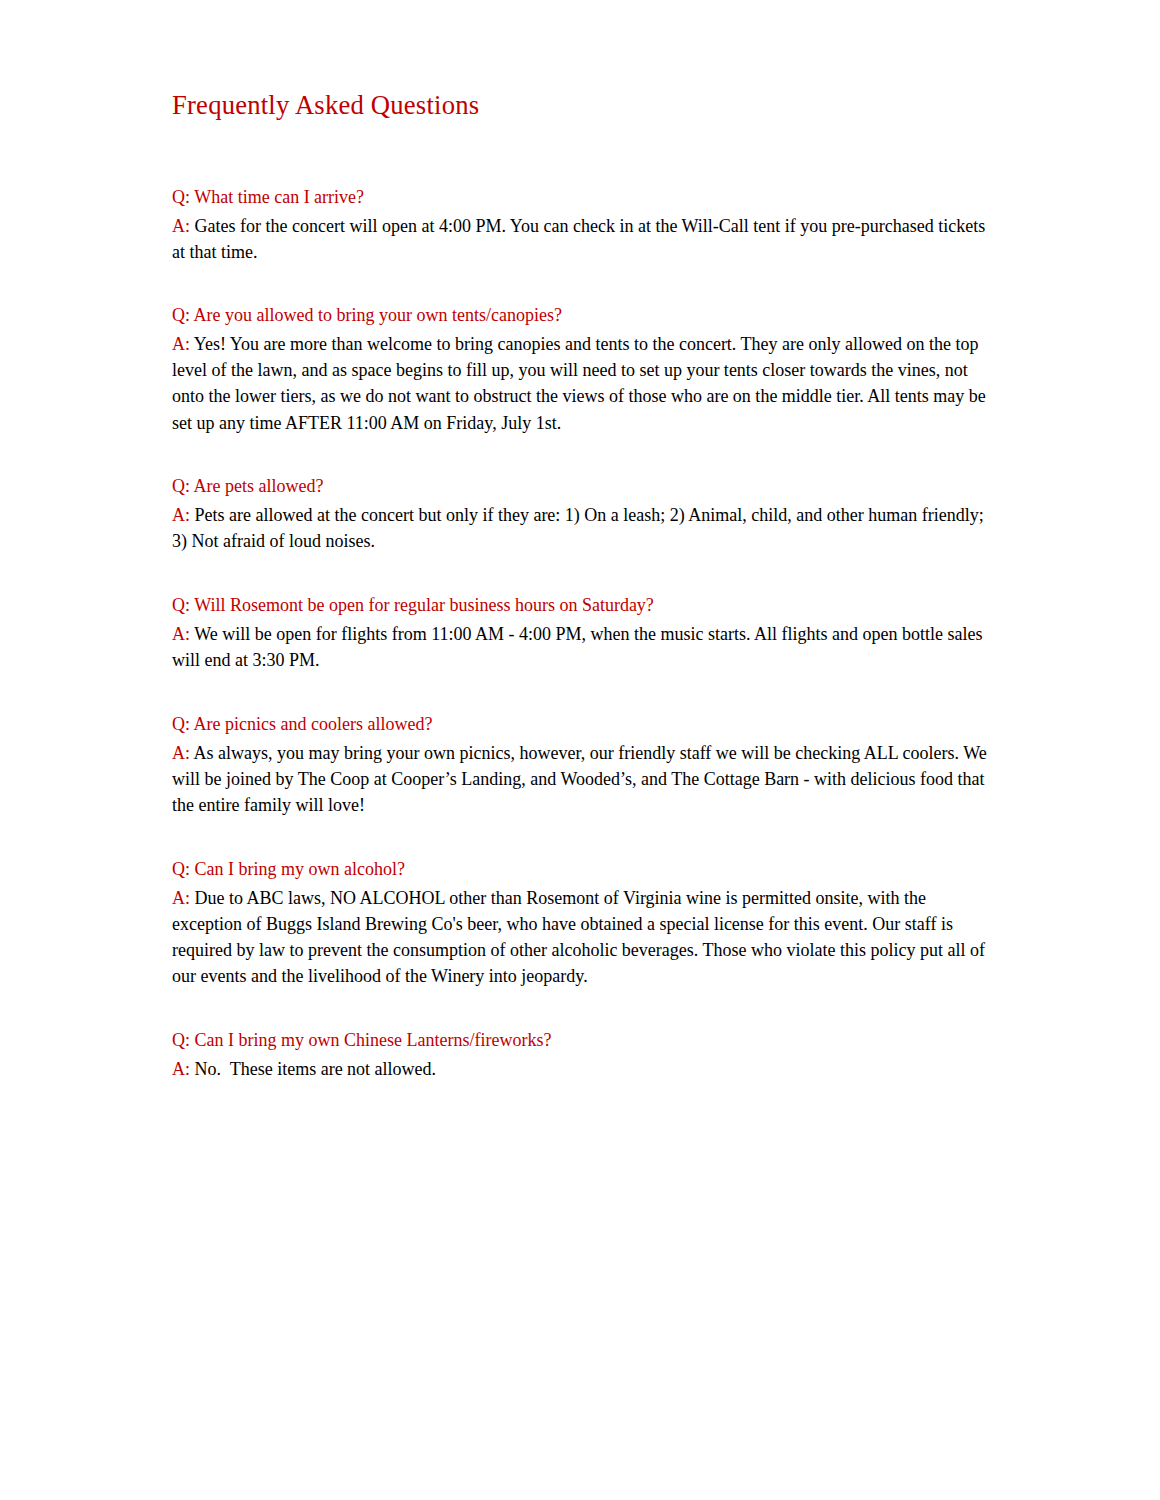Frequently Asked Questions
Q: What time can I arrive?
A: Gates for the concert will open at 4:00 PM. You can check in at the Will-Call tent if you pre-purchased tickets at that time.
Q: Are you allowed to bring your own tents/canopies?
A: Yes! You are more than welcome to bring canopies and tents to the concert. They are only allowed on the top level of the lawn, and as space begins to fill up, you will need to set up your tents closer towards the vines, not onto the lower tiers, as we do not want to obstruct the views of those who are on the middle tier. All tents may be set up any time AFTER 11:00 AM on Friday, July 1st.
Q: Are pets allowed?
A: Pets are allowed at the concert but only if they are: 1) On a leash; 2) Animal, child, and other human friendly; 3) Not afraid of loud noises.
Q: Will Rosemont be open for regular business hours on Saturday?
A: We will be open for flights from 11:00 AM - 4:00 PM, when the music starts. All flights and open bottle sales will end at 3:30 PM.
Q: Are picnics and coolers allowed?
A: As always, you may bring your own picnics, however, our friendly staff we will be checking ALL coolers. We will be joined by The Coop at Cooper’s Landing, and Wooded’s, and The Cottage Barn - with delicious food that the entire family will love!
Q: Can I bring my own alcohol?
A: Due to ABC laws, NO ALCOHOL other than Rosemont of Virginia wine is permitted onsite, with the exception of Buggs Island Brewing Co's beer, who have obtained a special license for this event. Our staff is required by law to prevent the consumption of other alcoholic beverages. Those who violate this policy put all of our events and the livelihood of the Winery into jeopardy.
Q: Can I bring my own Chinese Lanterns/fireworks?
A: No. These items are not allowed.